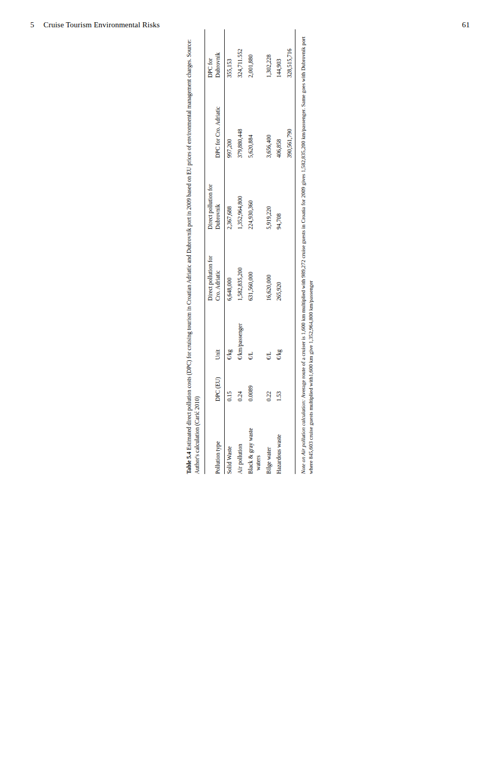5 Cruise Tourism Environmental Risks
61
Table 5.4 Estimated direct pollution costs (DPC) for cruising tourism in Croatian Adriatic and Dubrovnik port in 2009 based on EU prices of environmental management charges. Source: Author's calculation (Carić 2010)
| Pollution type | DPC (EU) | Unit | Direct pollution for Cro. Adriatic | Direct pollution for Dubrovnik | DPC for Cro. Adriatic | DPC for Dubrovnik |
| --- | --- | --- | --- | --- | --- | --- |
| Solid Waste | 0.15 | €/kg | 6,648,000 | 2,367,688 | 997,200 | 355,153 |
| Air pollution | 0.24 | €/km/passenger | 1,582,835,200 | 1,352,964,800 | 379,880,448 | 324,711.552 |
| Black & gray waste waters | 0.0089 | €/L | 631,560,000 | 224,930,360 | 5,620,884 | 2,001,880 |
| Bilge water | 0.22 | €/L | 16,620,000 | 5,919,220 | 3,656,400 | 1,302,228 |
| Hazardous waste | 1.53 | €/kg | 265,920 | 94,708 | 406,858 | 144,903 |
| | | | | | 390,561,790 | 328,515,716 |
Note on Air pollution calculation: Average route of a cruiser is 1,600 km multiplied with 989,272 cruise guests in Croatia for 2009 gives 1,582,835,200 km/passenger. Same goes with Dubrovnik port where 845,603 cruise guests multiplied with1,600 km give 1,352,964,800 km/passenger